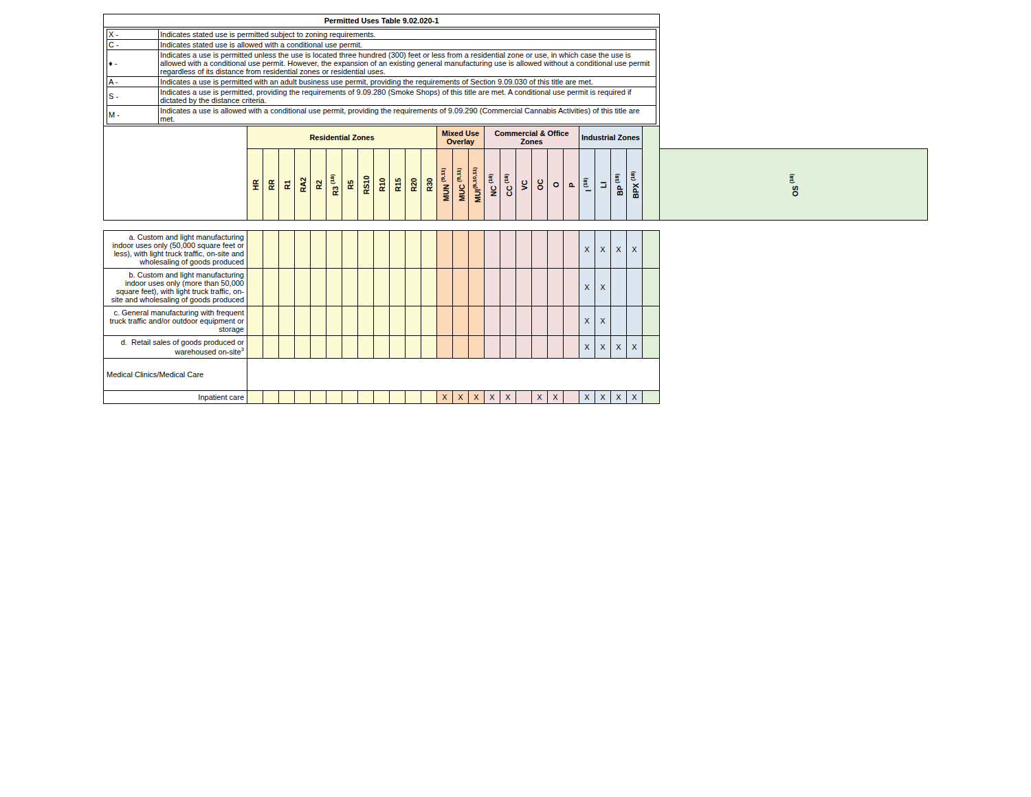| Permitted Uses Table 9.02.020-1 |
| / X - / Indicates stated use is permitted subject to zoning requirements. / / C - / Indicates stated use is allowed with a conditional use permit. / / ♦ - / Indicates a use is permitted unless the use is located three hundred (300) feet or less from a residential zone or use, in which case the use is allowed with a conditional use permit. However, the expansion of an existing general manufacturing use is allowed without a conditional use permit regardless of its distance from residential zones or residential uses. / / A - / Indicates a use is permitted with an adult business use permit, providing the requirements of Section 9.09.030 of this title are met. / / S - / Indicates a use is permitted, providing the requirements of 9.09.280 (Smoke Shops) of this title are met. A conditional use permit is required if dictated by the distance criteria. / / M - / Indicates a use is allowed with a conditional use permit, providing the requirements of 9.09.290 (Commercial Cannabis Activities) of this title are met. / |
| | Residential Zones | Mixed Use Overlay | Commercial & Office Zones | Industrial Zones | |
| HR | RR | R1 | RA2 | R2 | R3 (18) | R5 | RS10 | R10 | R15 | R20 | R30 | MUN (9,11) | MUC (9,11) | MUI (8,10,11) | NC (18) | CC (18) | VC | OC | O | P | I (18) | LI | BP (18) | BPX (18) | OS (18) |
| a. Custom and light manufacturing indoor uses only (50,000 square feet or less), with light truck traffic, on-site and wholesaling of goods produced | | | | | | | | | | | | | | | | | | | | | | X | X | X | X | |
| b. Custom and light manufacturing indoor uses only (more than 50,000 square feet), with light truck traffic, on-site and wholesaling of goods produced | | | | | | | | | | | | | | | | | | | | | | X | X | | | |
| c. General manufacturing with frequent truck traffic and/or outdoor equipment or storage | | | | | | | | | | | | | | | | | | | | | | X | X | | | |
| d. Retail sales of goods produced or warehoused on-site 3 | | | | | | | | | | | | | | | | | | | | | | X | X | X | X | |
| Medical Clinics/Medical Care | |
| Inpatient care | | | | | | | | | | | | | X | X | X | X | X | | X | X | | X | X | X | X | |